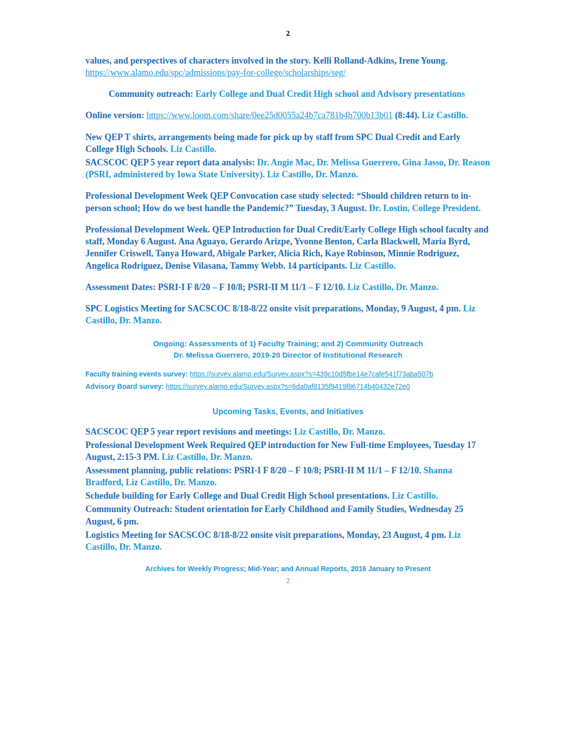2
values, and perspectives of characters involved in the story. Kelli Rolland-Adkins, Irene Young.
https://www.alamo.edu/spc/admissions/pay-for-college/scholarships/seg/
Community outreach: Early College and Dual Credit High school and Advisory presentations
Online version: https://www.loom.com/share/0ee25d0055a24b7ca781b4b700b13b01 (8:44). Liz Castillo.
New QEP T shirts, arrangements being made for pick up by staff from SPC Dual Credit and Early College High Schools. Liz Castillo.
SACSCOC QEP 5 year report data analysis: Dr. Angie Mac, Dr. Melissa Guerrero, Gina Jasso, Dr. Reason (PSRI, administered by Iowa State University). Liz Castillo, Dr. Manzo.
Professional Development Week QEP Convocation case study selected: “Should children return to in-person school; How do we best handle the Pandemic?” Tuesday, 3 August. Dr. Lostin, College President.
Professional Development Week. QEP Introduction for Dual Credit/Early College High school faculty and staff, Monday 6 August. Ana Aguayo, Gerardo Arizpe, Yvonne Benton, Carla Blackwell, Maria Byrd, Jennifer Criswell, Tanya Howard, Abigale Parker, Alicia Rich, Kaye Robinson, Minnie Rodriguez, Angelica Rodriguez, Denise Vilasana, Tammy Webb. 14 participants. Liz Castillo.
Assessment Dates: PSRI-I F 8/20 – F 10/8; PSRI-II M 11/1 – F 12/10. Liz Castillo, Dr. Manzo.
SPC Logistics Meeting for SACSCOC 8/18-8/22 onsite visit preparations, Monday, 9 August, 4 pm. Liz Castillo, Dr. Manzo.
Ongoing: Assessments of 1) Faculty Training; and 2) Community Outreach
Dr. Melissa Guerrero, 2019-20 Director of Institutional Research
Faculty training events survey: https://survey.alamo.edu/Survey.aspx?s=439c10d5fbe14e7cafe541f73aba507b
Advisory Board survey: https://survey.alamo.edu/Survey.aspx?s=6da0af8135f9419f86714b40432e72e0
Upcoming Tasks, Events, and Initiatives
SACSCOC QEP 5 year report revisions and meetings: Liz Castillo, Dr. Manzo.
Professional Development Week Required QEP introduction for New Full-time Employees, Tuesday 17 August, 2:15-3 PM. Liz Castillo, Dr. Manzo.
Assessment planning, public relations: PSRI-I F 8/20 – F 10/8; PSRI-II M 11/1 – F 12/10. Shanna Bradford, Liz Castillo, Dr. Manzo.
Schedule building for Early College and Dual Credit High School presentations. Liz Castillo.
Community Outreach: Student orientation for Early Childhood and Family Studies, Wednesday 25 August, 6 pm.
Logistics Meeting for SACSCOC 8/18-8/22 onsite visit preparations, Monday, 23 August, 4 pm. Liz Castillo, Dr. Manzo.
Archives for Weekly Progress; Mid-Year; and Annual Reports, 2016 January to Present
2